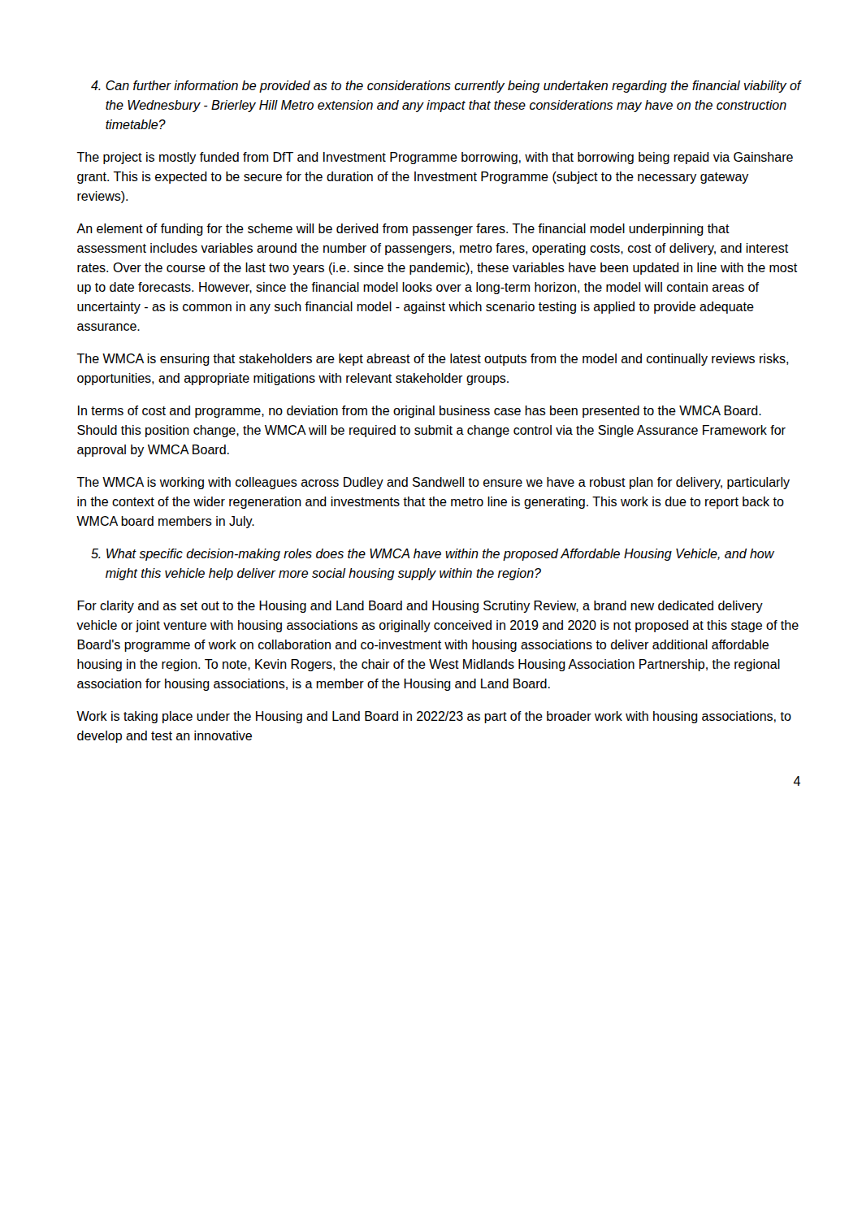Can further information be provided as to the considerations currently being undertaken regarding the financial viability of the Wednesbury - Brierley Hill Metro extension and any impact that these considerations may have on the construction timetable?
The project is mostly funded from DfT and Investment Programme borrowing, with that borrowing being repaid via Gainshare grant. This is expected to be secure for the duration of the Investment Programme (subject to the necessary gateway reviews).
An element of funding for the scheme will be derived from passenger fares. The financial model underpinning that assessment includes variables around the number of passengers, metro fares, operating costs, cost of delivery, and interest rates. Over the course of the last two years (i.e. since the pandemic), these variables have been updated in line with the most up to date forecasts. However, since the financial model looks over a long-term horizon, the model will contain areas of uncertainty - as is common in any such financial model - against which scenario testing is applied to provide adequate assurance.
The WMCA is ensuring that stakeholders are kept abreast of the latest outputs from the model and continually reviews risks, opportunities, and appropriate mitigations with relevant stakeholder groups.
In terms of cost and programme, no deviation from the original business case has been presented to the WMCA Board. Should this position change, the WMCA will be required to submit a change control via the Single Assurance Framework for approval by WMCA Board.
The WMCA is working with colleagues across Dudley and Sandwell to ensure we have a robust plan for delivery, particularly in the context of the wider regeneration and investments that the metro line is generating. This work is due to report back to WMCA board members in July.
What specific decision-making roles does the WMCA have within the proposed Affordable Housing Vehicle, and how might this vehicle help deliver more social housing supply within the region?
For clarity and as set out to the Housing and Land Board and Housing Scrutiny Review, a brand new dedicated delivery vehicle or joint venture with housing associations as originally conceived in 2019 and 2020 is not proposed at this stage of the Board's programme of work on collaboration and co-investment with housing associations to deliver additional affordable housing in the region. To note, Kevin Rogers, the chair of the West Midlands Housing Association Partnership, the regional association for housing associations, is a member of the Housing and Land Board.
Work is taking place under the Housing and Land Board in 2022/23 as part of the broader work with housing associations, to develop and test an innovative
4